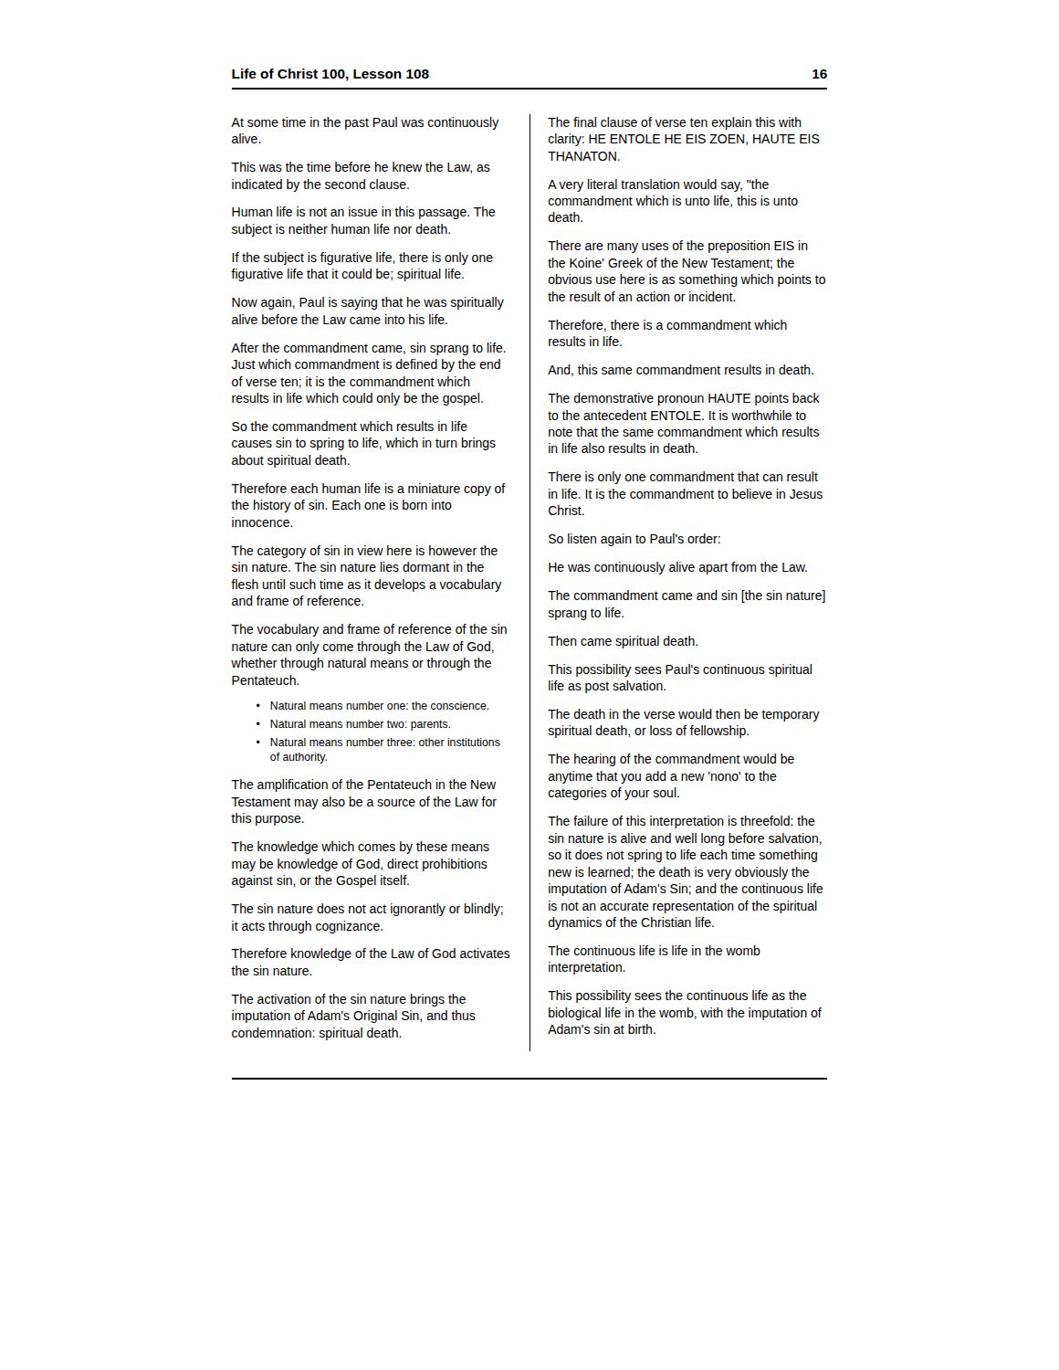Life of Christ 100, Lesson 108 16
At some time in the past Paul was continuously alive.
This was the time before he knew the Law, as indicated by the second clause.
Human life is not an issue in this passage. The subject is neither human life nor death.
If the subject is figurative life, there is only one figurative life that it could be; spiritual life.
Now again, Paul is saying that he was spiritually alive before the Law came into his life.
After the commandment came, sin sprang to life. Just which commandment is defined by the end of verse ten; it is the commandment which results in life which could only be the gospel.
So the commandment which results in life causes sin to spring to life, which in turn brings about spiritual death.
Therefore each human life is a miniature copy of the history of sin. Each one is born into innocence.
The category of sin in view here is however the sin nature. The sin nature lies dormant in the flesh until such time as it develops a vocabulary and frame of reference.
The vocabulary and frame of reference of the sin nature can only come through the Law of God, whether through natural means or through the Pentateuch.
Natural means number one: the conscience.
Natural means number two: parents.
Natural means number three: other institutions of authority.
The amplification of the Pentateuch in the New Testament may also be a source of the Law for this purpose.
The knowledge which comes by these means may be knowledge of God, direct prohibitions against sin, or the Gospel itself.
The sin nature does not act ignorantly or blindly; it acts through cognizance.
Therefore knowledge of the Law of God activates the sin nature.
The activation of the sin nature brings the imputation of Adam's Original Sin, and thus condemnation: spiritual death.
The final clause of verse ten explain this with clarity: HE ENTOLE HE EIS ZOEN, HAUTE EIS THANATON.
A very literal translation would say, "the commandment which is unto life, this is unto death.
There are many uses of the preposition EIS in the Koine' Greek of the New Testament; the obvious use here is as something which points to the result of an action or incident.
Therefore, there is a commandment which results in life.
And, this same commandment results in death.
The demonstrative pronoun HAUTE points back to the antecedent ENTOLE. It is worthwhile to note that the same commandment which results in life also results in death.
There is only one commandment that can result in life. It is the commandment to believe in Jesus Christ.
So listen again to Paul's order:
He was continuously alive apart from the Law.
The commandment came and sin [the sin nature] sprang to life.
Then came spiritual death.
This possibility sees Paul's continuous spiritual life as post salvation.
The death in the verse would then be temporary spiritual death, or loss of fellowship.
The hearing of the commandment would be anytime that you add a new 'nono' to the categories of your soul.
The failure of this interpretation is threefold: the sin nature is alive and well long before salvation, so it does not spring to life each time something new is learned; the death is very obviously the imputation of Adam's Sin; and the continuous life is not an accurate representation of the spiritual dynamics of the Christian life.
The continuous life is life in the womb interpretation.
This possibility sees the continuous life as the biological life in the womb, with the imputation of Adam's sin at birth.